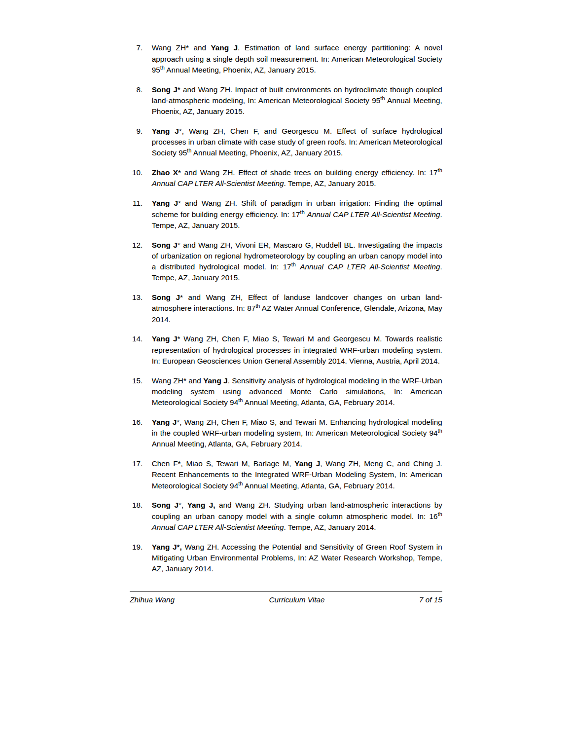7. Wang ZH* and Yang J. Estimation of land surface energy partitioning: A novel approach using a single depth soil measurement. In: American Meteorological Society 95th Annual Meeting, Phoenix, AZ, January 2015.
8. Song J* and Wang ZH. Impact of built environments on hydroclimate though coupled land-atmospheric modeling, In: American Meteorological Society 95th Annual Meeting, Phoenix, AZ, January 2015.
9. Yang J*, Wang ZH, Chen F, and Georgescu M. Effect of surface hydrological processes in urban climate with case study of green roofs. In: American Meteorological Society 95th Annual Meeting, Phoenix, AZ, January 2015.
10. Zhao X* and Wang ZH. Effect of shade trees on building energy efficiency. In: 17th Annual CAP LTER All-Scientist Meeting. Tempe, AZ, January 2015.
11. Yang J* and Wang ZH. Shift of paradigm in urban irrigation: Finding the optimal scheme for building energy efficiency. In: 17th Annual CAP LTER All-Scientist Meeting. Tempe, AZ, January 2015.
12. Song J* and Wang ZH, Vivoni ER, Mascaro G, Ruddell BL. Investigating the impacts of urbanization on regional hydrometeorology by coupling an urban canopy model into a distributed hydrological model. In: 17th Annual CAP LTER All-Scientist Meeting. Tempe, AZ, January 2015.
13. Song J* and Wang ZH, Effect of landuse landcover changes on urban land-atmosphere interactions. In: 87th AZ Water Annual Conference, Glendale, Arizona, May 2014.
14. Yang J* Wang ZH, Chen F, Miao S, Tewari M and Georgescu M. Towards realistic representation of hydrological processes in integrated WRF-urban modeling system. In: European Geosciences Union General Assembly 2014. Vienna, Austria, April 2014.
15. Wang ZH* and Yang J. Sensitivity analysis of hydrological modeling in the WRF-Urban modeling system using advanced Monte Carlo simulations, In: American Meteorological Society 94th Annual Meeting, Atlanta, GA, February 2014.
16. Yang J*, Wang ZH, Chen F, Miao S, and Tewari M. Enhancing hydrological modeling in the coupled WRF-urban modeling system, In: American Meteorological Society 94th Annual Meeting, Atlanta, GA, February 2014.
17. Chen F*, Miao S, Tewari M, Barlage M, Yang J, Wang ZH, Meng C, and Ching J. Recent Enhancements to the Integrated WRF-Urban Modeling System, In: American Meteorological Society 94th Annual Meeting, Atlanta, GA, February 2014.
18. Song J*, Yang J, and Wang ZH. Studying urban land-atmospheric interactions by coupling an urban canopy model with a single column atmospheric model. In: 16th Annual CAP LTER All-Scientist Meeting. Tempe, AZ, January 2014.
19. Yang J*, Wang ZH. Accessing the Potential and Sensitivity of Green Roof System in Mitigating Urban Environmental Problems, In: AZ Water Research Workshop, Tempe, AZ, January 2014.
Zhihua Wang Curriculum Vitae 7 of 15